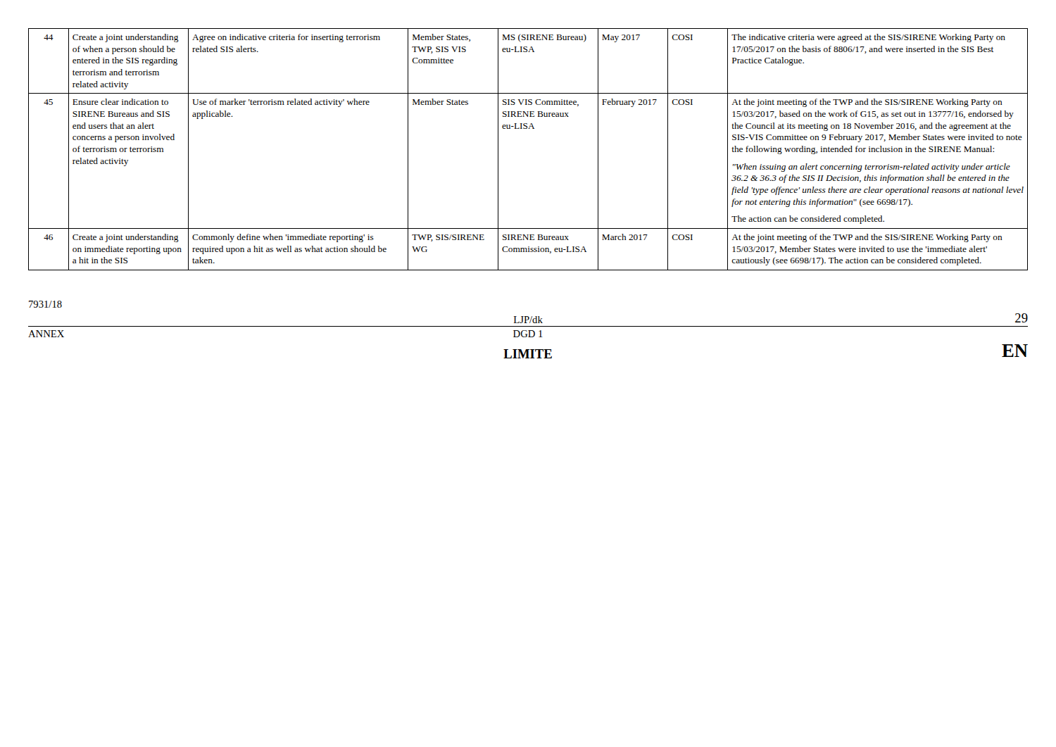| 44 | Create a joint understanding of when a person should be entered in the SIS regarding terrorism and terrorism related activity | Agree on indicative criteria for inserting terrorism related SIS alerts. | Member States, TWP, SIS VIS Committee | MS (SIRENE Bureau) eu-LISA | May 2017 | COSI | The indicative criteria were agreed at the SIS/SIRENE Working Party on 17/05/2017 on the basis of 8806/17, and were inserted in the SIS Best Practice Catalogue. |
| 45 | Ensure clear indication to SIRENE Bureaus and SIS end users that an alert concerns a person involved of terrorism or terrorism related activity | Use of marker 'terrorism related activity' where applicable. | Member States | SIS VIS Committee, SIRENE Bureaux eu-LISA | February 2017 | COSI | At the joint meeting of the TWP and the SIS/SIRENE Working Party on 15/03/2017, based on the work of G15, as set out in 13777/16, endorsed by the Council at its meeting on 18 November 2016, and the agreement at the SIS-VIS Committee on 9 February 2017, Member States were invited to note the following wording, intended for inclusion in the SIRENE Manual: "When issuing an alert concerning terrorism-related activity under article 36.2 & 36.3 of the SIS II Decision, this information shall be entered in the field 'type offence' unless there are clear operational reasons at national level for not entering this information " (see 6698/17). The action can be considered completed. |
| 46 | Create a joint understanding on immediate reporting upon a hit in the SIS | Commonly define when 'immediate reporting' is required upon a hit as well as what action should be taken. | TWP, SIS/SIRENE WG | SIRENE Bureaux Commission, eu-LISA | March 2017 | COSI | At the joint meeting of the TWP and the SIS/SIRENE Working Party on 15/03/2017, Member States were invited to use the 'immediate alert' cautiously (see 6698/17). The action can be considered completed. |
| 7931/18 | | |
| | LJP/dk | 29 |
| ANNEX | DGD 1 | |
| | LIMITE | EN |